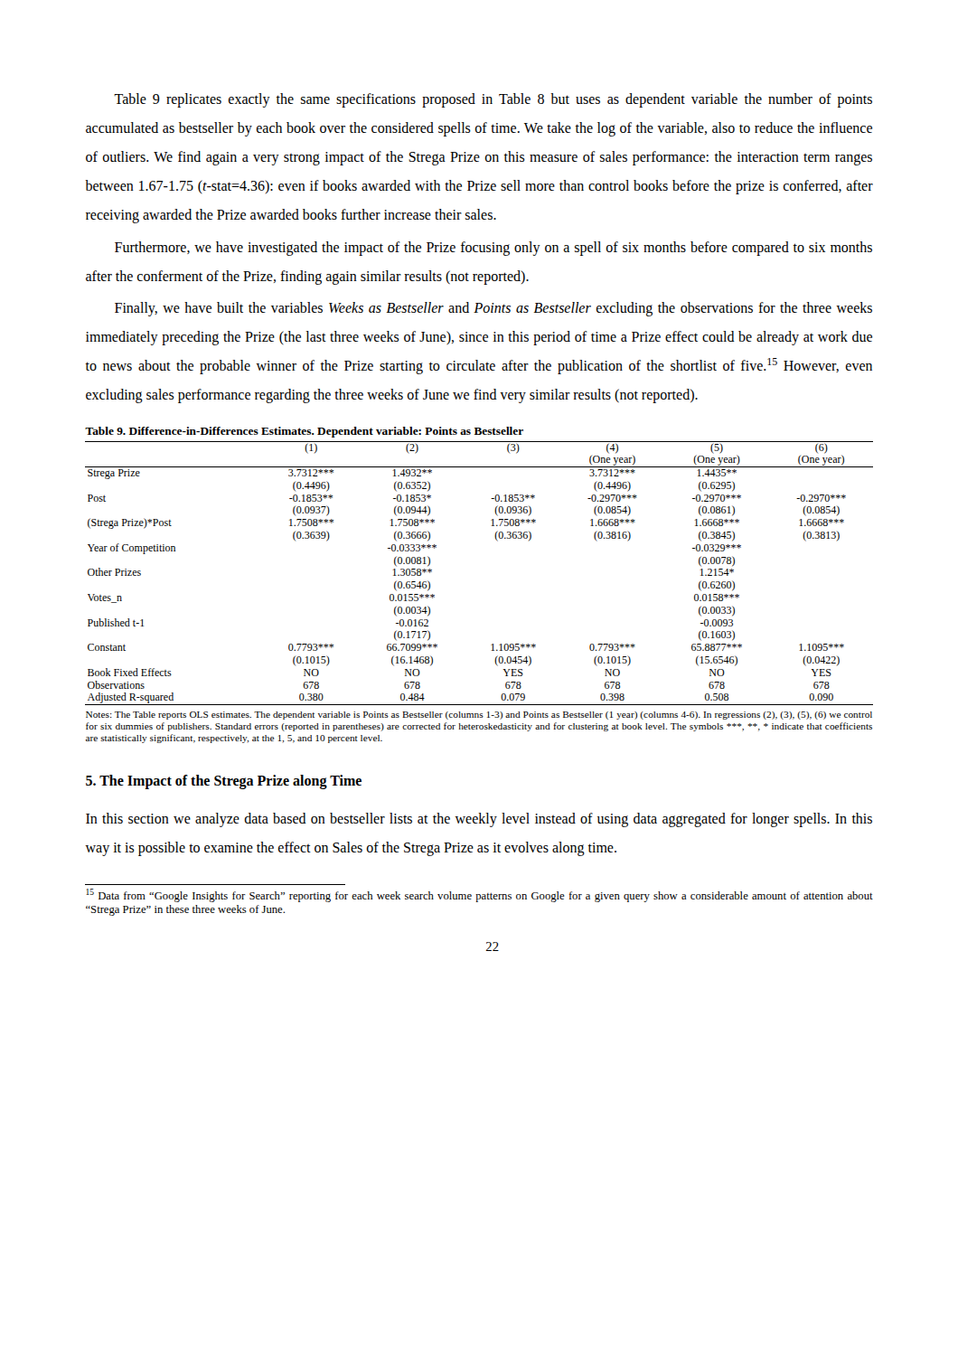Table 9 replicates exactly the same specifications proposed in Table 8 but uses as dependent variable the number of points accumulated as bestseller by each book over the considered spells of time. We take the log of the variable, also to reduce the influence of outliers. We find again a very strong impact of the Strega Prize on this measure of sales performance: the interaction term ranges between 1.67-1.75 (t-stat=4.36): even if books awarded with the Prize sell more than control books before the prize is conferred, after receiving awarded the Prize awarded books further increase their sales.
Furthermore, we have investigated the impact of the Prize focusing only on a spell of six months before compared to six months after the conferment of the Prize, finding again similar results (not reported).
Finally, we have built the variables Weeks as Bestseller and Points as Bestseller excluding the observations for the three weeks immediately preceding the Prize (the last three weeks of June), since in this period of time a Prize effect could be already at work due to news about the probable winner of the Prize starting to circulate after the publication of the shortlist of five.15 However, even excluding sales performance regarding the three weeks of June we find very similar results (not reported).
Table 9. Difference-in-Differences Estimates. Dependent variable: Points as Bestseller
| | (1) | (2) | (3) | (4) | (5) | (6) |
| | | | | (One year) | (One year) | (One year) |
| Strega Prize | 3.7312*** | 1.4932** | | 3.7312*** | 1.4435** | |
| | (0.4496) | (0.6352) | | (0.4496) | (0.6295) | |
| Post | -0.1853** | -0.1853* | -0.1853** | -0.2970*** | -0.2970*** | -0.2970*** |
| | (0.0937) | (0.0944) | (0.0936) | (0.0854) | (0.0861) | (0.0854) |
| (Strega Prize)*Post | 1.7508*** | 1.7508*** | 1.7508*** | 1.6668*** | 1.6668*** | 1.6668*** |
| | (0.3639) | (0.3666) | (0.3636) | (0.3816) | (0.3845) | (0.3813) |
| Year of Competition | | -0.0333*** | | | -0.0329*** | |
| | | (0.0081) | | | (0.0078) | |
| Other Prizes | | 1.3058** | | | 1.2154* | |
| | | (0.6546) | | | (0.6260) | |
| Votes_n | | 0.0155*** | | | 0.0158*** | |
| | | (0.0034) | | | (0.0033) | |
| Published t-1 | | -0.0162 | | | -0.0093 | |
| | | (0.1717) | | | (0.1603) | |
| Constant | 0.7793*** | 66.7099*** | 1.1095*** | 0.7793*** | 65.8877*** | 1.1095*** |
| | (0.1015) | (16.1468) | (0.0454) | (0.1015) | (15.6546) | (0.0422) |
| Book Fixed Effects | NO | NO | YES | NO | NO | YES |
| Observations | 678 | 678 | 678 | 678 | 678 | 678 |
| Adjusted R-squared | 0.380 | 0.484 | 0.079 | 0.398 | 0.508 | 0.090 |
Notes: The Table reports OLS estimates. The dependent variable is Points as Bestseller (columns 1-3) and Points as Bestseller (1 year) (columns 4-6). In regressions (2), (3), (5), (6) we control for six dummies of publishers. Standard errors (reported in parentheses) are corrected for heteroskedasticity and for clustering at book level. The symbols ***, **, * indicate that coefficients are statistically significant, respectively, at the 1, 5, and 10 percent level.
5. The Impact of the Strega Prize along Time
In this section we analyze data based on bestseller lists at the weekly level instead of using data aggregated for longer spells. In this way it is possible to examine the effect on Sales of the Strega Prize as it evolves along time.
15 Data from “Google Insights for Search” reporting for each week search volume patterns on Google for a given query show a considerable amount of attention about “Strega Prize” in these three weeks of June.
22